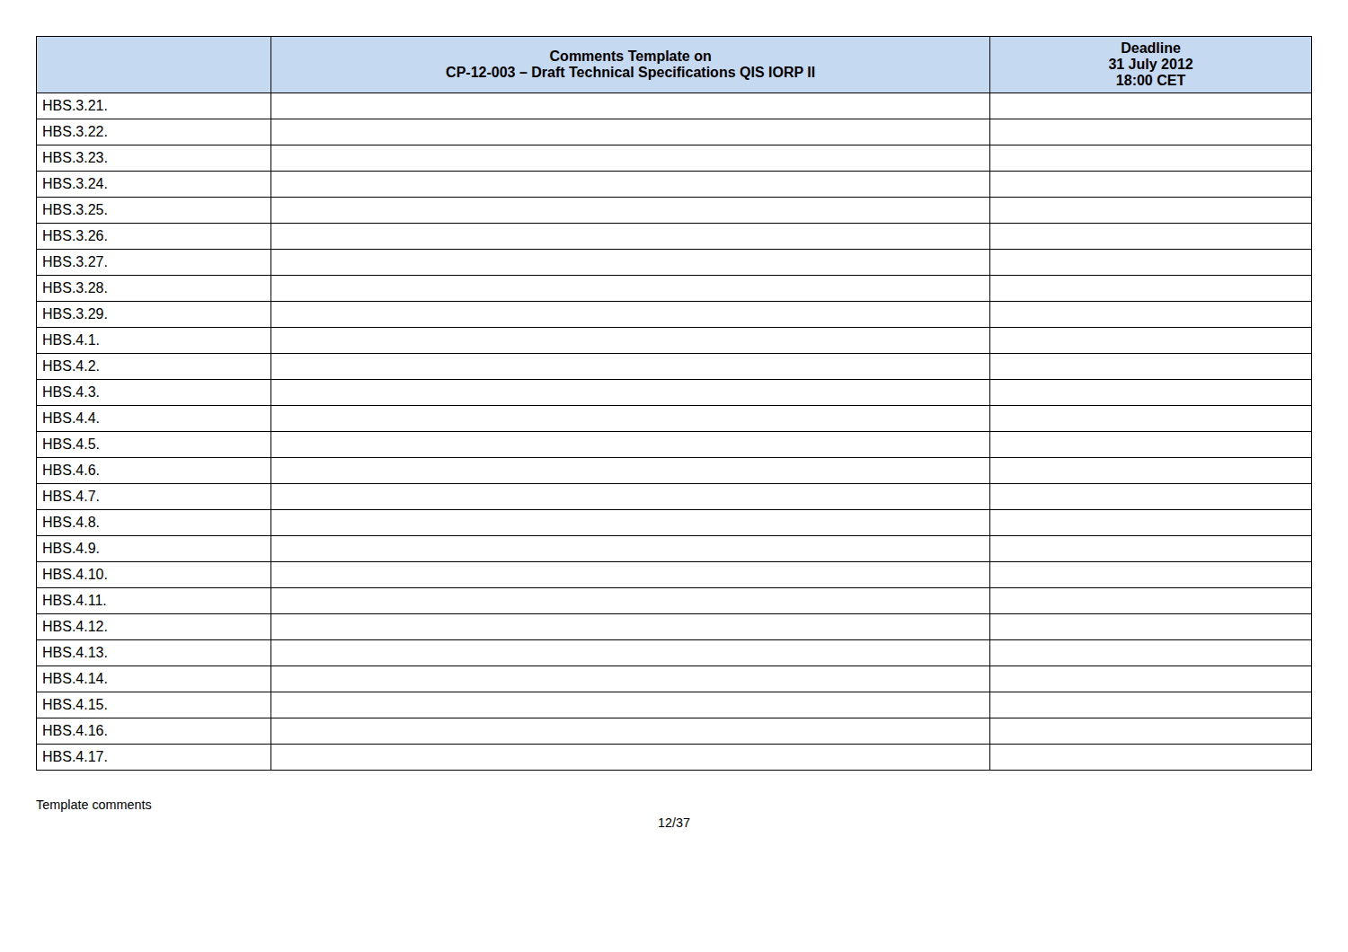| | Comments Template on CP-12-003 – Draft Technical Specifications QIS IORP II | Deadline 31 July 2012 18:00 CET |
| --- | --- | --- |
| HBS.3.21. | | |
| HBS.3.22. | | |
| HBS.3.23. | | |
| HBS.3.24. | | |
| HBS.3.25. | | |
| HBS.3.26. | | |
| HBS.3.27. | | |
| HBS.3.28. | | |
| HBS.3.29. | | |
| HBS.4.1. | | |
| HBS.4.2. | | |
| HBS.4.3. | | |
| HBS.4.4. | | |
| HBS.4.5. | | |
| HBS.4.6. | | |
| HBS.4.7. | | |
| HBS.4.8. | | |
| HBS.4.9. | | |
| HBS.4.10. | | |
| HBS.4.11. | | |
| HBS.4.12. | | |
| HBS.4.13. | | |
| HBS.4.14. | | |
| HBS.4.15. | | |
| HBS.4.16. | | |
| HBS.4.17. | | |
Template comments
12/37